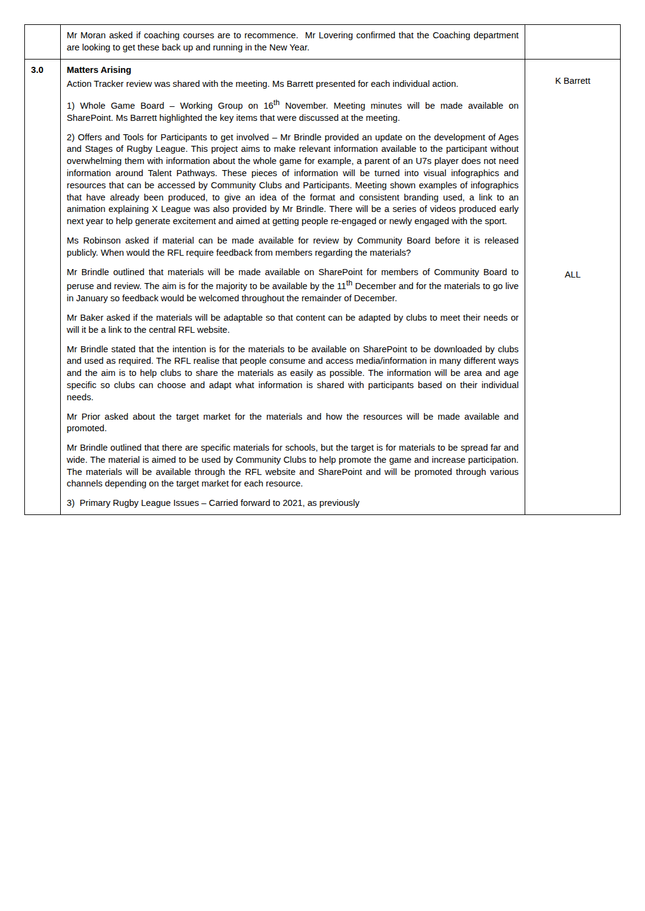| | Mr Moran asked if coaching courses are to recommence. Mr Lovering confirmed that the Coaching department are looking to get these back up and running in the New Year. | |
| 3.0 | Matters Arising Action Tracker review was shared with the meeting. Ms Barrett presented for each individual action. 1) Whole Game Board – Working Group on 16 th November. Meeting minutes will be made available on SharePoint. Ms Barrett highlighted the key items that were discussed at the meeting. 2) Offers and Tools for Participants to get involved – Mr Brindle provided an update on the development of Ages and Stages of Rugby League. This project aims to make relevant information available to the participant without overwhelming them with information about the whole game for example, a parent of an U7s player does not need information around Talent Pathways. These pieces of information will be turned into visual infographics and resources that can be accessed by Community Clubs and Participants. Meeting shown examples of infographics that have already been produced, to give an idea of the format and consistent branding used, a link to an animation explaining X League was also provided by Mr Brindle. There will be a series of videos produced early next year to help generate excitement and aimed at getting people re-engaged or newly engaged with the sport. Ms Robinson asked if material can be made available for review by Community Board before it is released publicly. When would the RFL require feedback from members regarding the materials? Mr Brindle outlined that materials will be made available on SharePoint for members of Community Board to peruse and review. The aim is for the majority to be available by the 11 th December and for the materials to go live in January so feedback would be welcomed throughout the remainder of December. Mr Baker asked if the materials will be adaptable so that content can be adapted by clubs to meet their needs or will it be a link to the central RFL website. Mr Brindle stated that the intention is for the materials to be available on SharePoint to be downloaded by clubs and used as required. The RFL realise that people consume and access media/information in many different ways and the aim is to help clubs to share the materials as easily as possible. The information will be area and age specific so clubs can choose and adapt what information is shared with participants based on their individual needs. Mr Prior asked about the target market for the materials and how the resources will be made available and promoted. Mr Brindle outlined that there are specific materials for schools, but the target is for materials to be spread far and wide. The material is aimed to be used by Community Clubs to help promote the game and increase participation. The materials will be available through the RFL website and SharePoint and will be promoted through various channels depending on the target market for each resource. 3) Primary Rugby League Issues – Carried forward to 2021, as previously | K Barrett ALL |